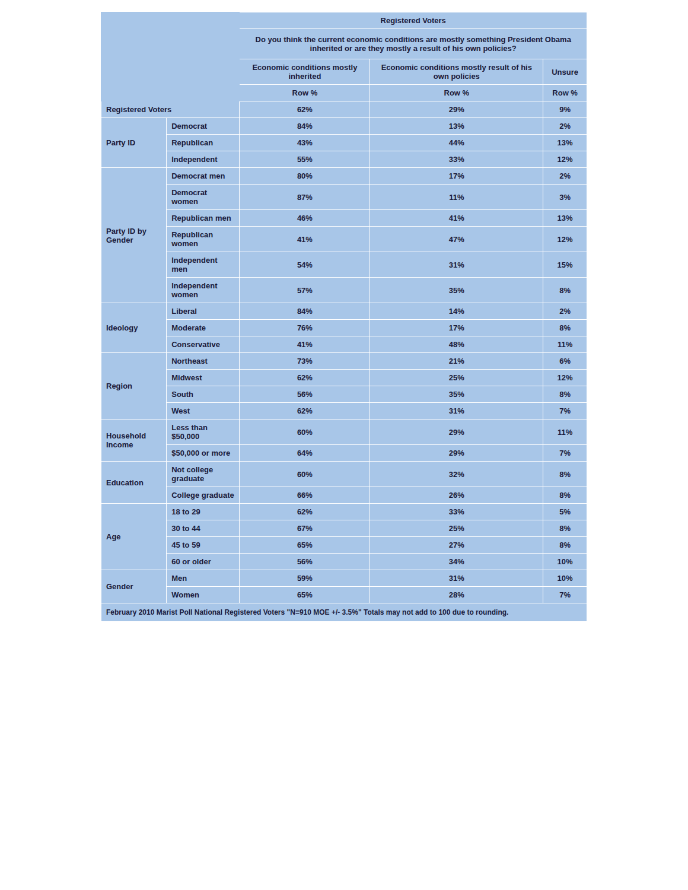| | Registered Voters |
| Do you think the current economic conditions are mostly something President Obama inherited or are they mostly a result of his own policies? |
| Economic conditions mostly inherited | Economic conditions mostly result of his own policies | Unsure |
| Row % | Row % | Row % |
| Registered Voters | 62% | 29% | 9% |
| Party ID | Democrat | 84% | 13% | 2% |
| Republican | 43% | 44% | 13% |
| Independent | 55% | 33% | 12% |
| Party ID by Gender | Democrat men | 80% | 17% | 2% |
| Democrat women | 87% | 11% | 3% |
| Republican men | 46% | 41% | 13% |
| Republican women | 41% | 47% | 12% |
| Independent men | 54% | 31% | 15% |
| Independent women | 57% | 35% | 8% |
| Ideology | Liberal | 84% | 14% | 2% |
| Moderate | 76% | 17% | 8% |
| Conservative | 41% | 48% | 11% |
| Region | Northeast | 73% | 21% | 6% |
| Midwest | 62% | 25% | 12% |
| South | 56% | 35% | 8% |
| West | 62% | 31% | 7% |
| Household Income | Less than $50,000 | 60% | 29% | 11% |
| $50,000 or more | 64% | 29% | 7% |
| Education | Not college graduate | 60% | 32% | 8% |
| College graduate | 66% | 26% | 8% |
| Age | 18 to 29 | 62% | 33% | 5% |
| 30 to 44 | 67% | 25% | 8% |
| 45 to 59 | 65% | 27% | 8% |
| 60 or older | 56% | 34% | 10% |
| Gender | Men | 59% | 31% | 10% |
| Women | 65% | 28% | 7% |
| February 2010 Marist Poll National Registered Voters "N=910 MOE +/- 3.5%" Totals may not add to 100 due to rounding. |